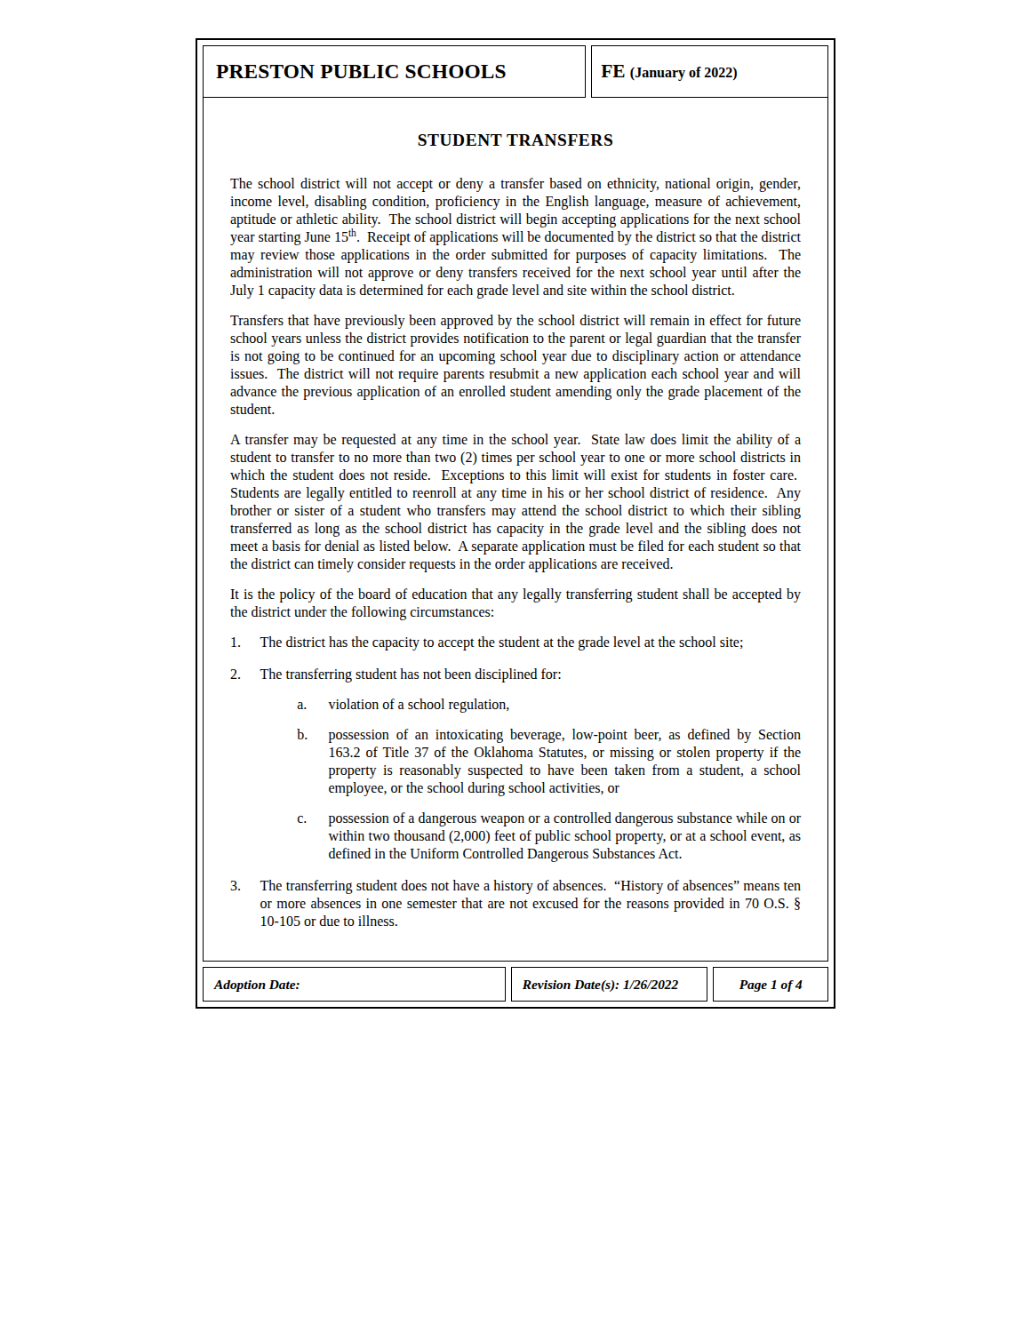PRESTON PUBLIC SCHOOLS
FE (January of 2022)
STUDENT TRANSFERS
The school district will not accept or deny a transfer based on ethnicity, national origin, gender, income level, disabling condition, proficiency in the English language, measure of achievement, aptitude or athletic ability. The school district will begin accepting applications for the next school year starting June 15th. Receipt of applications will be documented by the district so that the district may review those applications in the order submitted for purposes of capacity limitations. The administration will not approve or deny transfers received for the next school year until after the July 1 capacity data is determined for each grade level and site within the school district.
Transfers that have previously been approved by the school district will remain in effect for future school years unless the district provides notification to the parent or legal guardian that the transfer is not going to be continued for an upcoming school year due to disciplinary action or attendance issues. The district will not require parents resubmit a new application each school year and will advance the previous application of an enrolled student amending only the grade placement of the student.
A transfer may be requested at any time in the school year. State law does limit the ability of a student to transfer to no more than two (2) times per school year to one or more school districts in which the student does not reside. Exceptions to this limit will exist for students in foster care. Students are legally entitled to reenroll at any time in his or her school district of residence. Any brother or sister of a student who transfers may attend the school district to which their sibling transferred as long as the school district has capacity in the grade level and the sibling does not meet a basis for denial as listed below. A separate application must be filed for each student so that the district can timely consider requests in the order applications are received.
It is the policy of the board of education that any legally transferring student shall be accepted by the district under the following circumstances:
1. The district has the capacity to accept the student at the grade level at the school site;
2. The transferring student has not been disciplined for:
a. violation of a school regulation,
b. possession of an intoxicating beverage, low-point beer, as defined by Section 163.2 of Title 37 of the Oklahoma Statutes, or missing or stolen property if the property is reasonably suspected to have been taken from a student, a school employee, or the school during school activities, or
c. possession of a dangerous weapon or a controlled dangerous substance while on or within two thousand (2,000) feet of public school property, or at a school event, as defined in the Uniform Controlled Dangerous Substances Act.
3. The transferring student does not have a history of absences. “History of absences” means ten or more absences in one semester that are not excused for the reasons provided in 70 O.S. § 10-105 or due to illness.
Adoption Date:
Revision Date(s): 1/26/2022
Page 1 of 4